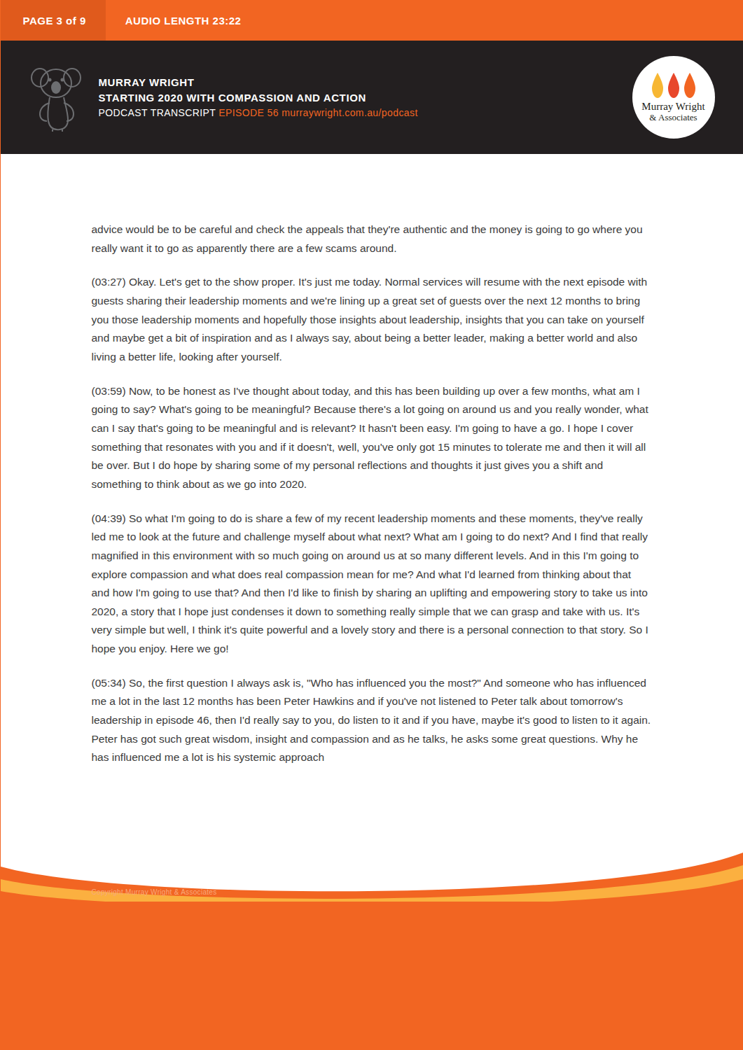PAGE 3 of 9
AUDIO LENGTH 23:22
MURRAY WRIGHT
STARTING 2020 WITH COMPASSION AND ACTION
PODCAST TRANSCRIPT EPISODE 56 murraywright.com.au/podcast
Murray Wright & Associates
advice would be to be careful and check the appeals that they're authentic and the money is going to go where you really want it to go as apparently there are a few scams around.
(03:27) Okay. Let's get to the show proper. It's just me today. Normal services will resume with the next episode with guests sharing their leadership moments and we're lining up a great set of guests over the next 12 months to bring you those leadership moments and hopefully those insights about leadership, insights that you can take on yourself and maybe get a bit of inspiration and as I always say, about being a better leader, making a better world and also living a better life, looking after yourself.
(03:59) Now, to be honest as I've thought about today, and this has been building up over a few months, what am I going to say? What's going to be meaningful? Because there's a lot going on around us and you really wonder, what can I say that's going to be meaningful and is relevant? It hasn't been easy. I'm going to have a go. I hope I cover something that resonates with you and if it doesn't, well, you've only got 15 minutes to tolerate me and then it will all be over. But I do hope by sharing some of my personal reflections and thoughts it just gives you a shift and something to think about as we go into 2020.
(04:39) So what I'm going to do is share a few of my recent leadership moments and these moments, they've really led me to look at the future and challenge myself about what next? What am I going to do next? And I find that really magnified in this environment with so much going on around us at so many different levels. And in this I'm going to explore compassion and what does real compassion mean for me? And what I'd learned from thinking about that and how I'm going to use that? And then I'd like to finish by sharing an uplifting and empowering story to take us into 2020, a story that I hope just condenses it down to something really simple that we can grasp and take with us. It's very simple but well, I think it's quite powerful and a lovely story and there is a personal connection to that story. So I hope you enjoy. Here we go!
(05:34) So, the first question I always ask is, "Who has influenced you the most?" And someone who has influenced me a lot in the last 12 months has been Peter Hawkins and if you've not listened to Peter talk about tomorrow's leadership in episode 46, then I'd really say to you, do listen to it and if you have, maybe it's good to listen to it again. Peter has got such great wisdom, insight and compassion and as he talks, he asks some great questions. Why he has influenced me a lot is his systemic approach
Copyright Murray Wright & Associates